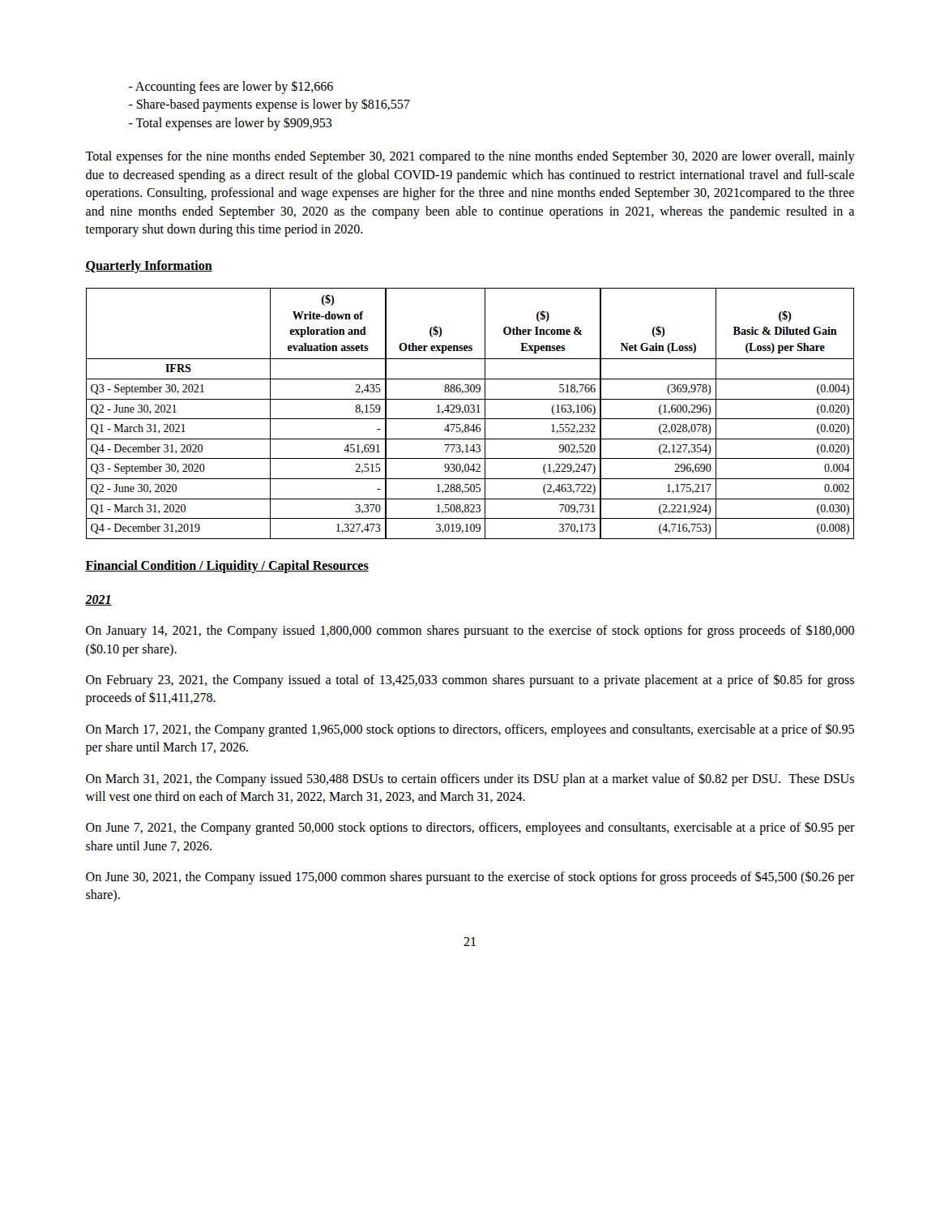- Accounting fees are lower by $12,666
- Share-based payments expense is lower by $816,557
- Total expenses are lower by $909,953
Total expenses for the nine months ended September 30, 2021 compared to the nine months ended September 30, 2020 are lower overall, mainly due to decreased spending as a direct result of the global COVID-19 pandemic which has continued to restrict international travel and full-scale operations. Consulting, professional and wage expenses are higher for the three and nine months ended September 30, 2021compared to the three and nine months ended September 30, 2020 as the company been able to continue operations in 2021, whereas the pandemic resulted in a temporary shut down during this time period in 2020.
Quarterly Information
| | ($) Write-down of exploration and evaluation assets | ($) Other expenses | ($) Other Income & Expenses | ($) Net Gain (Loss) | ($) Basic & Diluted Gain (Loss) per Share |
| --- | --- | --- | --- | --- | --- |
| IFRS | | | | | |
| Q3 - September 30, 2021 | 2,435 | 886,309 | 518,766 | (369,978) | (0.004) |
| Q2 - June 30, 2021 | 8,159 | 1,429,031 | (163,106) | (1,600,296) | (0.020) |
| Q1 - March 31, 2021 | - | 475,846 | 1,552,232 | (2,028,078) | (0.020) |
| Q4 - December 31, 2020 | 451,691 | 773,143 | 902,520 | (2,127,354) | (0.020) |
| Q3 - September 30, 2020 | 2,515 | 930,042 | (1,229,247) | 296,690 | 0.004 |
| Q2 - June 30, 2020 | - | 1,288,505 | (2,463,722) | 1,175,217 | 0.002 |
| Q1 - March 31, 2020 | 3,370 | 1,508,823 | 709,731 | (2,221,924) | (0.030) |
| Q4 - December 31,2019 | 1,327,473 | 3,019,109 | 370,173 | (4,716,753) | (0.008) |
Financial Condition / Liquidity / Capital Resources
2021
On January 14, 2021, the Company issued 1,800,000 common shares pursuant to the exercise of stock options for gross proceeds of $180,000 ($0.10 per share).
On February 23, 2021, the Company issued a total of 13,425,033 common shares pursuant to a private placement at a price of $0.85 for gross proceeds of $11,411,278.
On March 17, 2021, the Company granted 1,965,000 stock options to directors, officers, employees and consultants, exercisable at a price of $0.95 per share until March 17, 2026.
On March 31, 2021, the Company issued 530,488 DSUs to certain officers under its DSU plan at a market value of $0.82 per DSU. These DSUs will vest one third on each of March 31, 2022, March 31, 2023, and March 31, 2024.
On June 7, 2021, the Company granted 50,000 stock options to directors, officers, employees and consultants, exercisable at a price of $0.95 per share until June 7, 2026.
On June 30, 2021, the Company issued 175,000 common shares pursuant to the exercise of stock options for gross proceeds of $45,500 ($0.26 per share).
21